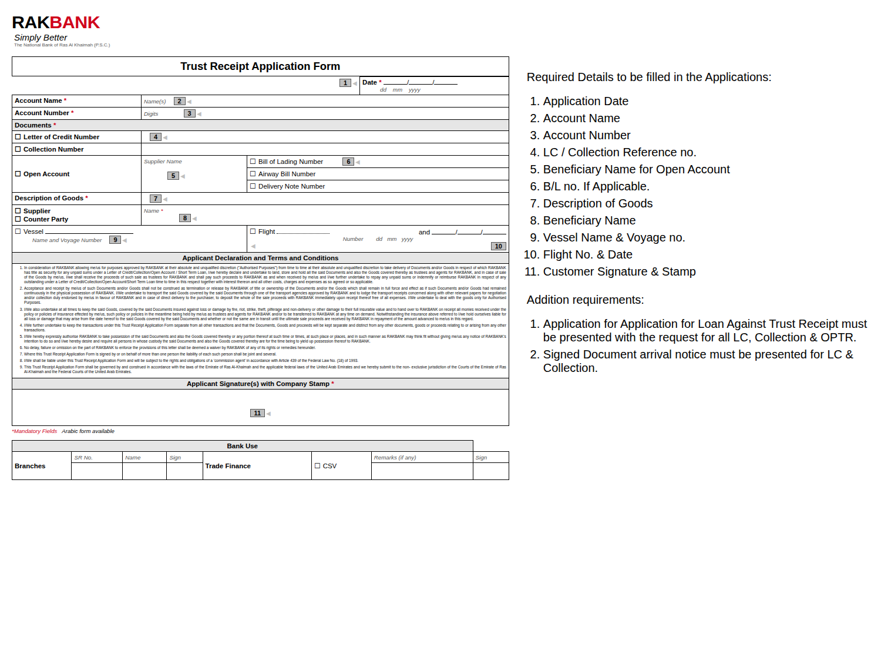RAKBANK
Simply Better
The National Bank of Ras Al Khaimah (P.S.C.)
Trust Receipt Application Form
| | 1 | Date * / / dd mm yyyy |
| Account Name * | Name(s) 2 |
| Account Number * | Digits 3 |
| Documents * |
| Letter of Credit Number | 4 |
| Collection Number | |
| Open Account | Supplier Name 5 | Bill of Lading Number 6 |
| Airway Bill Number |
| Delivery Note Number |
| Description of Goods * | 7 |
| Supplier Counter Party | Name * 8 |
| Vessel Name and Voyage Number 9 | Flight and / / Number dd mm yyyy 10 |
| Applicant Declaration and Terms and Conditions |
| In consideration of RAKBANK allowing me/us for purposes approved by RAKBANK at their absolute and unqualified discretion ("Authorised Purposes") from time to time at their absolute and unqualified discretion to take delivery of Documents and/or Goods in respect of which RAKBANK has title as security for any unpaid sums under a Letter of Credit/Collection/Open Account / Short Term Loan, I/we hereby declare and undertake to land, store and hold all the said Documents and also the Goods covered thereby as trustees and agents for RAKBANK, and in case of sale of the Goods by me/us, I/we shall receive the proceeds of such sale as trustees for RAKBANK and shall pay such proceeds to RAKBANK as and when received by me/us and I/we further undertake to repay any unpaid sums or indemnify or reimburse RAKBANK in respect of any outstanding under a Letter of Credit/Collection/Open Account/Short Term Loan time to time in this respect together with interest thereon and all other costs, charges and expenses as so agreed or so applicable. Acceptance and receipt by me/us of such Documents and/or Goods shall not be construed as termination or release by RAKBANK of title or ownership of the Documents and/or the Goods which shall remain in full force and effect as if such Documents and/or Goods had remained continuously in the physical possession of RAKBANK. I/We undertake to transport the said Goods covered by the said Documents through one of the transport agencies approved by RAKBANK and to lodge the transport receipts concerned along with other relevant papers for negotiation and/or collection duly endorsed by me/us in favour of RAKBANK and in case of direct delivery to the purchaser, to deposit the whole of the sale proceeds with RAKBANK immediately upon receipt thereof free of all expenses. I/We undertake to deal with the goods only for Authorised Purposes. I/We also undertake at all times to keep the said Goods, covered by the said Documents insured against loss or damage by fire, riot, strike, theft, pilferage and non-delivery or other damage to their full insurable value and to hand over to RAKBANK on receipt all monies received under the policy or policies of insurance effected by me/us, such policy or policies in the meantime being held by me/us as trustees and agents for RAKBANK and/or to be transferred to RAKBANK at any time on demand. Notwithstanding the insurance above referred to I/we hold ourselves liable for all loss or damage that may arise from the date hereof to the said Goods covered by the said Documents and whether or not the same are in transit until the ultimate sale proceeds are received by RAKBANK in repayment of the amount advanced to me/us in this regard. I/We further undertake to keep the transactions under this Trust Receipt Application Form separate from all other transactions and that the Documents, Goods and proceeds will be kept separate and distinct from any other documents, goods or proceeds relating to or arising from any other transactions. I/We hereby expressly authorise RAKBANK to take possession of the said Documents and also the Goods covered thereby or any portion thereof at such time or times, at such place or places, and in such manner as RAKBANK may think fit without giving me/us any notice of RAKBANK's intention to do so and I/we hereby desire and require all persons in whose custody the said Documents and also the Goods covered thereby are for the time being to yield up possession thereof to RAKBANK. No delay, failure or omission on the part of RAKBANK to enforce the provisions of this letter shall be deemed a waiver by RAKBANK of any of its rights or remedies hereunder. Where this Trust Receipt Application Form is signed by or on behalf of more than one person the liability of each such person shall be joint and several. I/We shall be liable under this Trust Receipt Application Form and will be subject to the rights and obligations of a 'commission agent' in accordance with Article 439 of the Federal Law No. (18) of 1993. This Trust Receipt Application Form shall be governed by and construed in accordance with the laws of the Emirate of Ras Al-Khaimah and the applicable federal laws of the United Arab Emirates and we hereby submit to the non- exclusive jurisdiction of the Courts of the Emirate of Ras Al-Khaimah and the Federal Courts of the United Arab Emirates. |
| Applicant Signature(s) with Company Stamp * |
| 11 |
*Mandatory Fields Arabic form available
| Bank Use |
| Branches | SR No. | Name | Sign | Trade Finance | CSV | Remarks (if any) | Sign |
Required Details to be filled in the Applications:
Application Date
Account Name
Account Number
LC / Collection Reference no.
Beneficiary Name for Open Account
B/L no. If Applicable.
Description of Goods
Beneficiary Name
Vessel Name & Voyage no.
Flight No. & Date
Customer Signature & Stamp
Addition requirements:
Application for Application for Loan Against Trust Receipt must be presented with the request for all LC, Collection & OPTR.
Signed Document arrival notice must be presented for LC & Collection.